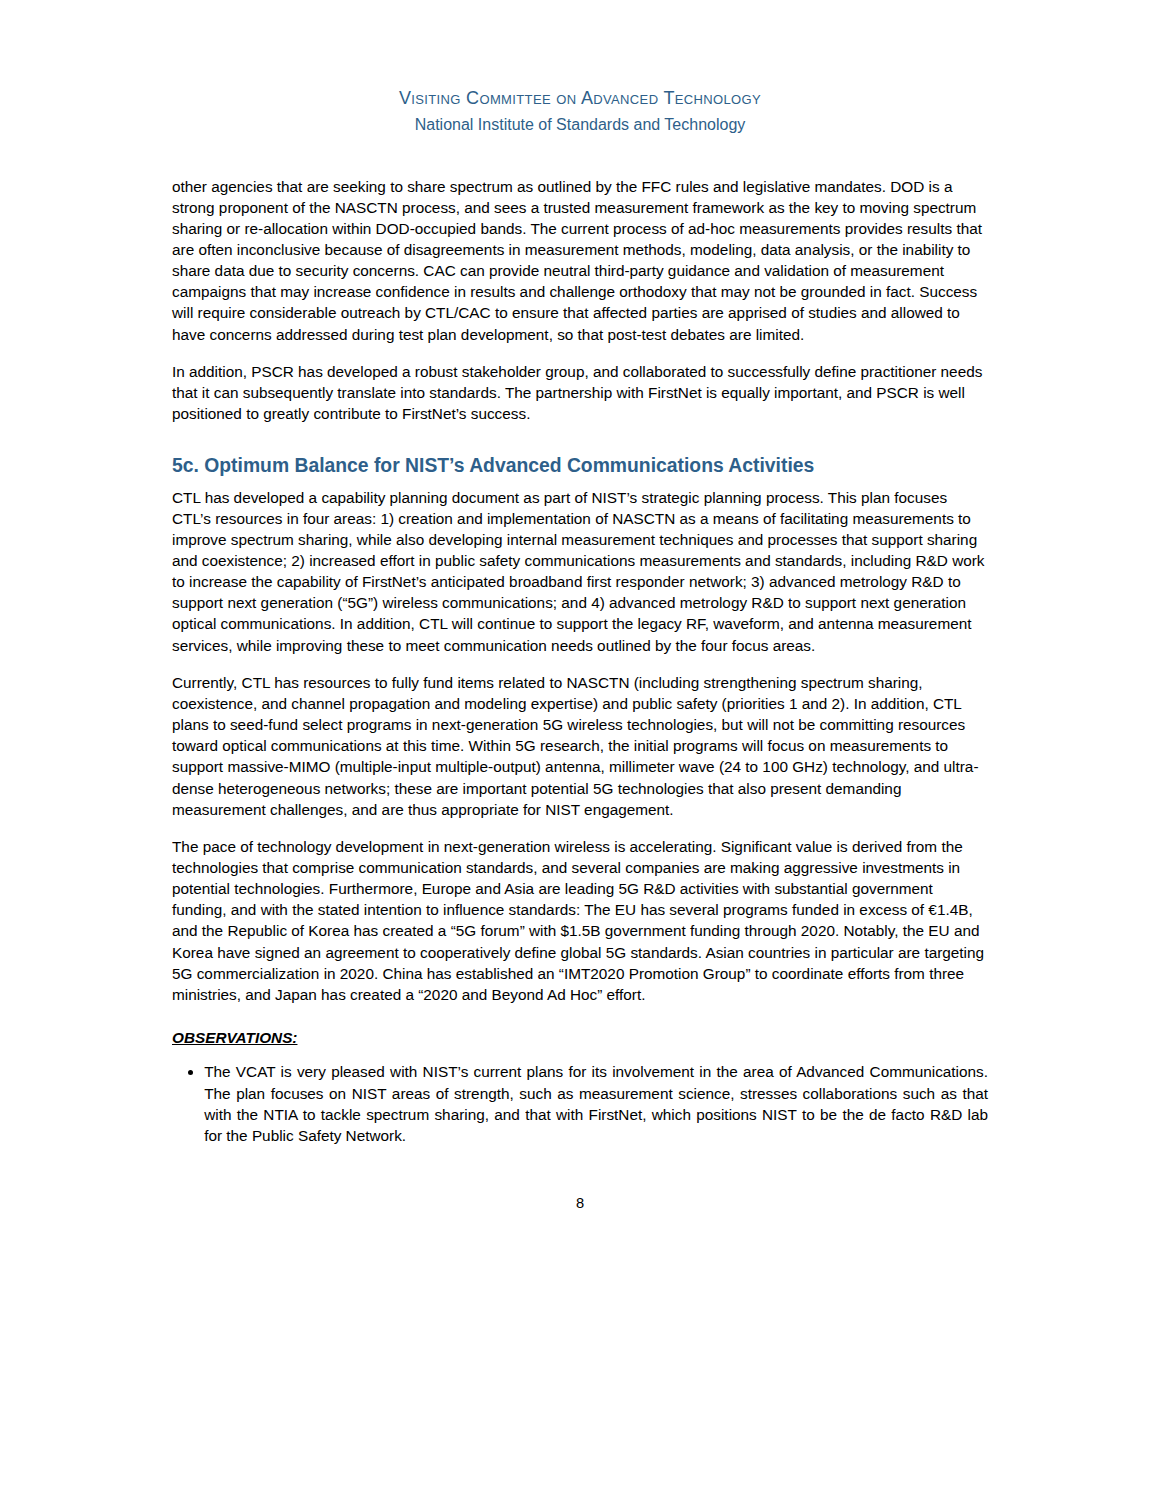Visiting Committee on Advanced Technology
National Institute of Standards and Technology
other agencies that are seeking to share spectrum as outlined by the FFC rules and legislative mandates. DOD is a strong proponent of the NASCTN process, and sees a trusted measurement framework as the key to moving spectrum sharing or re-allocation within DOD-occupied bands. The current process of ad-hoc measurements provides results that are often inconclusive because of disagreements in measurement methods, modeling, data analysis, or the inability to share data due to security concerns. CAC can provide neutral third-party guidance and validation of measurement campaigns that may increase confidence in results and challenge orthodoxy that may not be grounded in fact. Success will require considerable outreach by CTL/CAC to ensure that affected parties are apprised of studies and allowed to have concerns addressed during test plan development, so that post-test debates are limited.
In addition, PSCR has developed a robust stakeholder group, and collaborated to successfully define practitioner needs that it can subsequently translate into standards. The partnership with FirstNet is equally important, and PSCR is well positioned to greatly contribute to FirstNet’s success.
5c. Optimum Balance for NIST’s Advanced Communications Activities
CTL has developed a capability planning document as part of NIST’s strategic planning process. This plan focuses CTL’s resources in four areas: 1) creation and implementation of NASCTN as a means of facilitating measurements to improve spectrum sharing, while also developing internal measurement techniques and processes that support sharing and coexistence; 2) increased effort in public safety communications measurements and standards, including R&D work to increase the capability of FirstNet’s anticipated broadband first responder network; 3) advanced metrology R&D to support next generation (“5G”) wireless communications; and 4) advanced metrology R&D to support next generation optical communications. In addition, CTL will continue to support the legacy RF, waveform, and antenna measurement services, while improving these to meet communication needs outlined by the four focus areas.
Currently, CTL has resources to fully fund items related to NASCTN (including strengthening spectrum sharing, coexistence, and channel propagation and modeling expertise) and public safety (priorities 1 and 2). In addition, CTL plans to seed-fund select programs in next-generation 5G wireless technologies, but will not be committing resources toward optical communications at this time. Within 5G research, the initial programs will focus on measurements to support massive-MIMO (multiple-input multiple-output) antenna, millimeter wave (24 to 100 GHz) technology, and ultra-dense heterogeneous networks; these are important potential 5G technologies that also present demanding measurement challenges, and are thus appropriate for NIST engagement.
The pace of technology development in next-generation wireless is accelerating. Significant value is derived from the technologies that comprise communication standards, and several companies are making aggressive investments in potential technologies. Furthermore, Europe and Asia are leading 5G R&D activities with substantial government funding, and with the stated intention to influence standards: The EU has several programs funded in excess of €1.4B, and the Republic of Korea has created a “5G forum” with $1.5B government funding through 2020. Notably, the EU and Korea have signed an agreement to cooperatively define global 5G standards. Asian countries in particular are targeting 5G commercialization in 2020. China has established an “IMT2020 Promotion Group” to coordinate efforts from three ministries, and Japan has created a “2020 and Beyond Ad Hoc” effort.
OBSERVATIONS:
The VCAT is very pleased with NIST’s current plans for its involvement in the area of Advanced Communications. The plan focuses on NIST areas of strength, such as measurement science, stresses collaborations such as that with the NTIA to tackle spectrum sharing, and that with FirstNet, which positions NIST to be the de facto R&D lab for the Public Safety Network.
8